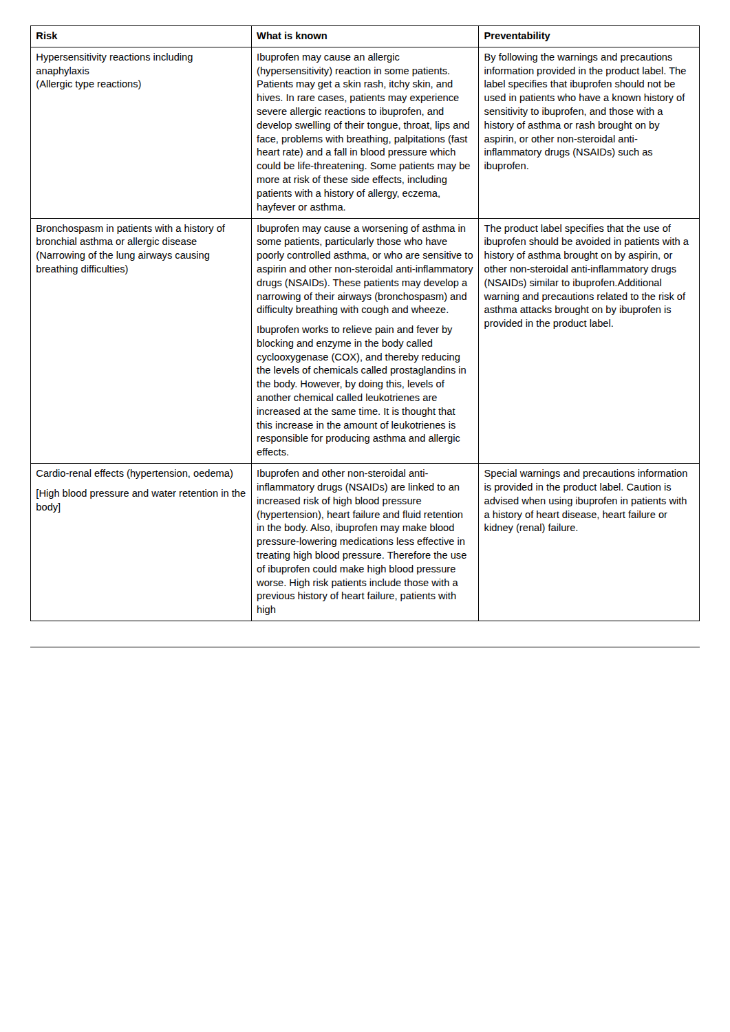| Risk | What is known | Preventability |
| --- | --- | --- |
| Hypersensitivity reactions including anaphylaxis (Allergic type reactions) | Ibuprofen may cause an allergic (hypersensitivity) reaction in some patients. Patients may get a skin rash, itchy skin, and hives. In rare cases, patients may experience severe allergic reactions to ibuprofen, and develop swelling of their tongue, throat, lips and face, problems with breathing, palpitations (fast heart rate) and a fall in blood pressure which could be life-threatening. Some patients may be more at risk of these side effects, including patients with a history of allergy, eczema, hayfever or asthma. | By following the warnings and precautions information provided in the product label. The label specifies that ibuprofen should not be used in patients who have a known history of sensitivity to ibuprofen, and those with a history of asthma or rash brought on by aspirin, or other non-steroidal anti-inflammatory drugs (NSAIDs) such as ibuprofen. |
| Bronchospasm in patients with a history of bronchial asthma or allergic disease (Narrowing of the lung airways causing breathing difficulties) | Ibuprofen may cause a worsening of asthma in some patients, particularly those who have poorly controlled asthma, or who are sensitive to aspirin and other non-steroidal anti-inflammatory drugs (NSAIDs). These patients may develop a narrowing of their airways (bronchospasm) and difficulty breathing with cough and wheeze. Ibuprofen works to relieve pain and fever by blocking and enzyme in the body called cyclooxygenase (COX), and thereby reducing the levels of chemicals called prostaglandins in the body. However, by doing this, levels of another chemical called leukotrienes are increased at the same time. It is thought that this increase in the amount of leukotrienes is responsible for producing asthma and allergic effects. | The product label specifies that the use of ibuprofen should be avoided in patients with a history of asthma brought on by aspirin, or other non-steroidal anti-inflammatory drugs (NSAIDs) similar to ibuprofen.Additional warning and precautions related to the risk of asthma attacks brought on by ibuprofen is provided in the product label. |
| Cardio-renal effects (hypertension, oedema) [High blood pressure and water retention in the body] | Ibuprofen and other non-steroidal anti-inflammatory drugs (NSAIDs) are linked to an increased risk of high blood pressure (hypertension), heart failure and fluid retention in the body. Also, ibuprofen may make blood pressure-lowering medications less effective in treating high blood pressure. Therefore the use of ibuprofen could make high blood pressure worse. High risk patients include those with a previous history of heart failure, patients with high | Special warnings and precautions information is provided in the product label. Caution is advised when using ibuprofen in patients with a history of heart disease, heart failure or kidney (renal) failure. |